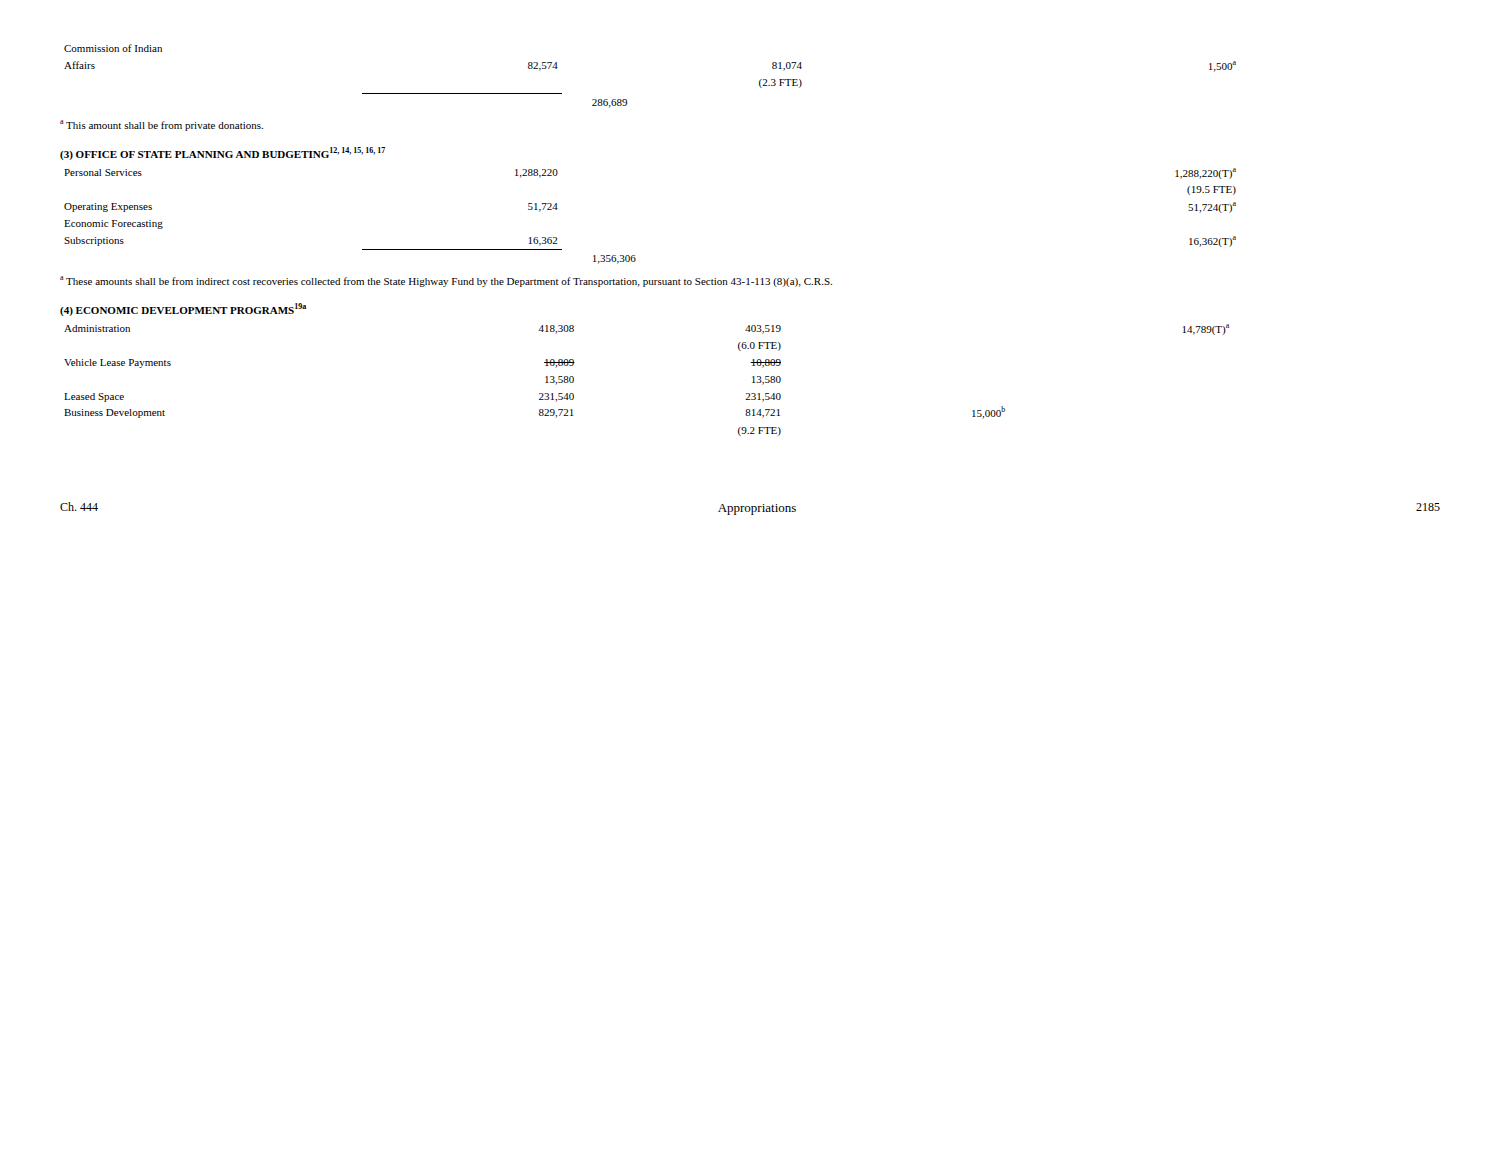| Commission of Indian | | | | | |
| Affairs | 82,574 | 81,074 | | 1,500 a | |
| | | (2.3 FTE) | | | |
| | | 286,689 | | | |
a This amount shall be from private donations.
(3) OFFICE OF STATE PLANNING AND BUDGETING12, 14, 15, 16, 17
| Personal Services | 1,288,220 | | | 1,288,220(T) a | |
| | | | | (19.5 FTE) | |
| Operating Expenses | 51,724 | | | 51,724(T) a | |
| Economic Forecasting | | | | | |
| Subscriptions | 16,362 | | | 16,362(T) a | |
| | | 1,356,306 | | | |
a These amounts shall be from indirect cost recoveries collected from the State Highway Fund by the Department of Transportation, pursuant to Section 43-1-113 (8)(a), C.R.S.
(4) ECONOMIC DEVELOPMENT PROGRAMS19a
| Administration | 418,308 | 403,519 | | 14,789(T) a | |
| | | (6.0 FTE) | | | |
| Vehicle Lease Payments | 10,809 | 10,809 | | | |
| | 13,580 | 13,580 | | | |
| Leased Space | 231,540 | 231,540 | | | |
| Business Development | 829,721 | 814,721 | 15,000 b | | |
| | | (9.2 FTE) | | | |
Ch. 444
Appropriations
2185